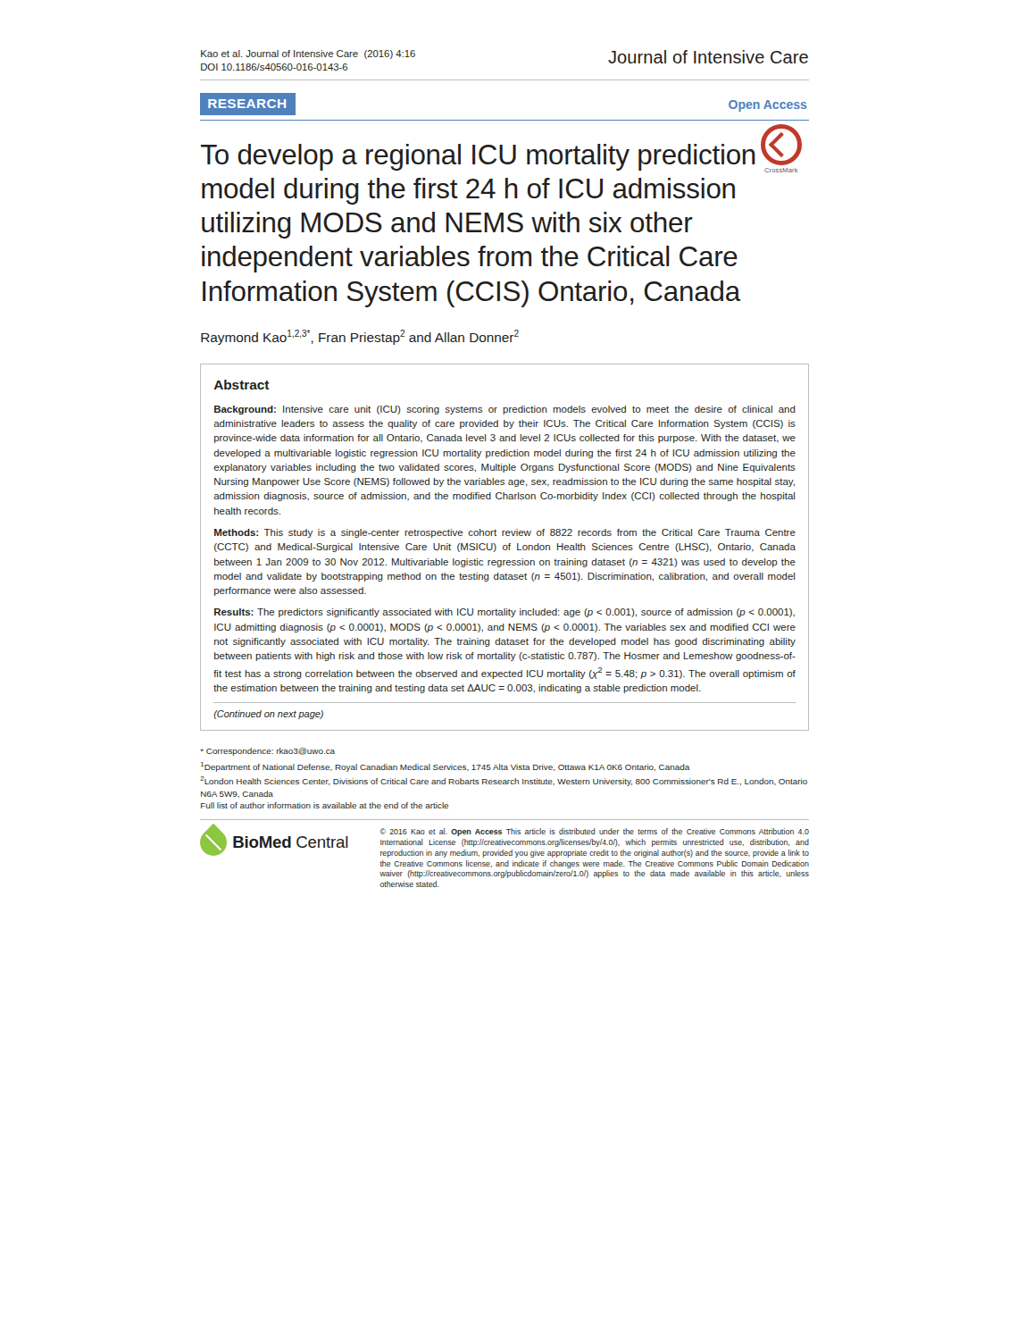Kao et al. Journal of Intensive Care (2016) 4:16
DOI 10.1186/s40560-016-0143-6
Journal of Intensive Care
RESEARCH
Open Access
CrossMark
To develop a regional ICU mortality prediction model during the first 24 h of ICU admission utilizing MODS and NEMS with six other independent variables from the Critical Care Information System (CCIS) Ontario, Canada
Raymond Kao1,2,3*, Fran Priestap2 and Allan Donner2
Abstract
Background: Intensive care unit (ICU) scoring systems or prediction models evolved to meet the desire of clinical and administrative leaders to assess the quality of care provided by their ICUs. The Critical Care Information System (CCIS) is province-wide data information for all Ontario, Canada level 3 and level 2 ICUs collected for this purpose. With the dataset, we developed a multivariable logistic regression ICU mortality prediction model during the first 24 h of ICU admission utilizing the explanatory variables including the two validated scores, Multiple Organs Dysfunctional Score (MODS) and Nine Equivalents Nursing Manpower Use Score (NEMS) followed by the variables age, sex, readmission to the ICU during the same hospital stay, admission diagnosis, source of admission, and the modified Charlson Co-morbidity Index (CCI) collected through the hospital health records.
Methods: This study is a single-center retrospective cohort review of 8822 records from the Critical Care Trauma Centre (CCTC) and Medical-Surgical Intensive Care Unit (MSICU) of London Health Sciences Centre (LHSC), Ontario, Canada between 1 Jan 2009 to 30 Nov 2012. Multivariable logistic regression on training dataset (n = 4321) was used to develop the model and validate by bootstrapping method on the testing dataset (n = 4501). Discrimination, calibration, and overall model performance were also assessed.
Results: The predictors significantly associated with ICU mortality included: age (p < 0.001), source of admission (p < 0.0001), ICU admitting diagnosis (p < 0.0001), MODS (p < 0.0001), and NEMS (p < 0.0001). The variables sex and modified CCI were not significantly associated with ICU mortality. The training dataset for the developed model has good discriminating ability between patients with high risk and those with low risk of mortality (c-statistic 0.787). The Hosmer and Lemeshow goodness-of-fit test has a strong correlation between the observed and expected ICU mortality (χ2 = 5.48; p > 0.31). The overall optimism of the estimation between the training and testing data set ΔAUC = 0.003, indicating a stable prediction model.
(Continued on next page)
* Correspondence: rkao3@uwo.ca
1Department of National Defense, Royal Canadian Medical Services, 1745 Alta Vista Drive, Ottawa K1A 0K6 Ontario, Canada
2London Health Sciences Center, Divisions of Critical Care and Robarts Research Institute, Western University, 800 Commissioner's Rd E., London, Ontario N6A 5W9, Canada
Full list of author information is available at the end of the article
BioMed Central
© 2016 Kao et al. Open Access This article is distributed under the terms of the Creative Commons Attribution 4.0 International License (http://creativecommons.org/licenses/by/4.0/), which permits unrestricted use, distribution, and reproduction in any medium, provided you give appropriate credit to the original author(s) and the source, provide a link to the Creative Commons license, and indicate if changes were made. The Creative Commons Public Domain Dedication waiver (http://creativecommons.org/publicdomain/zero/1.0/) applies to the data made available in this article, unless otherwise stated.